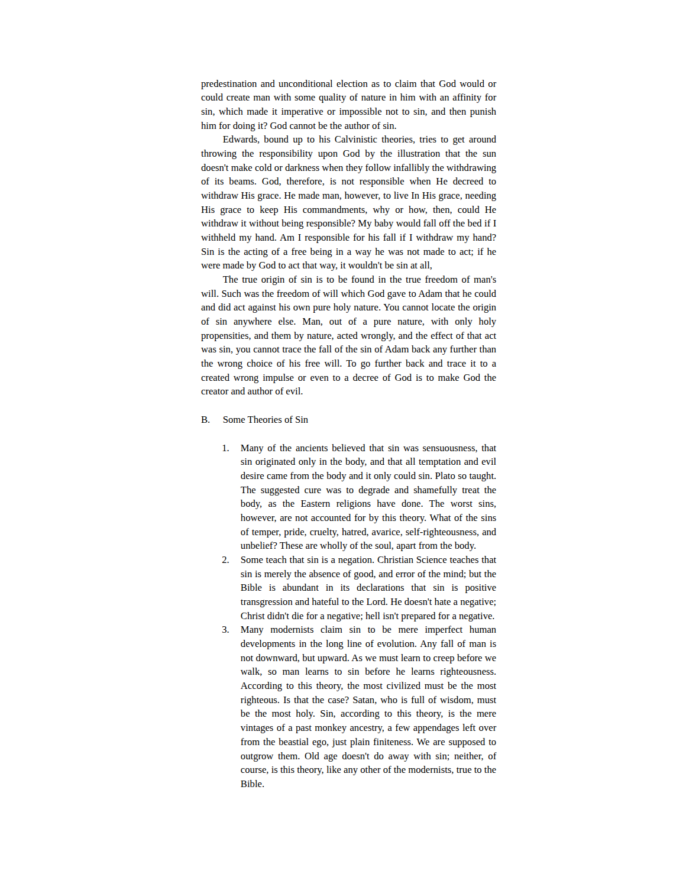predestination and unconditional election as to claim that God would or could create man with some quality of nature in him with an affinity for sin, which made it imperative or impossible not to sin, and then punish him for doing it? God cannot be the author of sin.
Edwards, bound up to his Calvinistic theories, tries to get around throwing the responsibility upon God by the illustration that the sun doesn't make cold or darkness when they follow infallibly the withdrawing of its beams. God, therefore, is not responsible when He decreed to withdraw His grace. He made man, however, to live In His grace, needing His grace to keep His commandments, why or how, then, could He withdraw it without being responsible? My baby would fall off the bed if I withheld my hand. Am I responsible for his fall if I withdraw my hand? Sin is the acting of a free being in a way he was not made to act; if he were made by God to act that way, it wouldn't be sin at all,
The true origin of sin is to be found in the true freedom of man's will. Such was the freedom of will which God gave to Adam that he could and did act against his own pure holy nature. You cannot locate the origin of sin anywhere else. Man, out of a pure nature, with only holy propensities, and them by nature, acted wrongly, and the effect of that act was sin, you cannot trace the fall of the sin of Adam back any further than the wrong choice of his free will. To go further back and trace it to a created wrong impulse or even to a decree of God is to make God the creator and author of evil.
B.
Some Theories of Sin
1.
Many of the ancients believed that sin was sensuousness, that sin originated only in the body, and that all temptation and evil desire came from the body and it only could sin. Plato so taught. The suggested cure was to degrade and shamefully treat the body, as the Eastern religions have done. The worst sins, however, are not accounted for by this theory. What of the sins of temper, pride, cruelty, hatred, avarice, self-righteousness, and unbelief? These are wholly of the soul, apart from the body.
2.
Some teach that sin is a negation. Christian Science teaches that sin is merely the absence of good, and error of the mind; but the Bible is abundant in its declarations that sin is positive transgression and hateful to the Lord. He doesn't hate a negative; Christ didn't die for a negative; hell isn't prepared for a negative.
3.
Many modernists claim sin to be mere imperfect human developments in the long line of evolution. Any fall of man is not downward, but upward. As we must learn to creep before we walk, so man learns to sin before he learns righteousness. According to this theory, the most civilized must be the most righteous. Is that the case? Satan, who is full of wisdom, must be the most holy. Sin, according to this theory, is the mere vintages of a past monkey ancestry, a few appendages left over from the beastial ego, just plain finiteness. We are supposed to outgrow them. Old age doesn't do away with sin; neither, of course, is this theory, like any other of the modernists, true to the Bible.